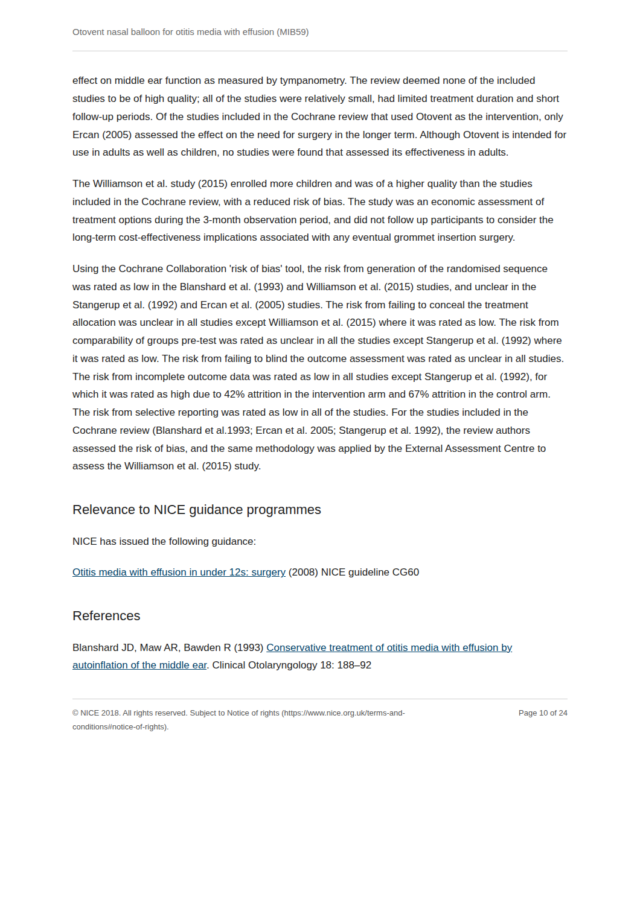Otovent nasal balloon for otitis media with effusion (MIB59)
effect on middle ear function as measured by tympanometry. The review deemed none of the included studies to be of high quality; all of the studies were relatively small, had limited treatment duration and short follow-up periods. Of the studies included in the Cochrane review that used Otovent as the intervention, only Ercan (2005) assessed the effect on the need for surgery in the longer term. Although Otovent is intended for use in adults as well as children, no studies were found that assessed its effectiveness in adults.
The Williamson et al. study (2015) enrolled more children and was of a higher quality than the studies included in the Cochrane review, with a reduced risk of bias. The study was an economic assessment of treatment options during the 3-month observation period, and did not follow up participants to consider the long-term cost-effectiveness implications associated with any eventual grommet insertion surgery.
Using the Cochrane Collaboration 'risk of bias' tool, the risk from generation of the randomised sequence was rated as low in the Blanshard et al. (1993) and Williamson et al. (2015) studies, and unclear in the Stangerup et al. (1992) and Ercan et al. (2005) studies. The risk from failing to conceal the treatment allocation was unclear in all studies except Williamson et al. (2015) where it was rated as low. The risk from comparability of groups pre-test was rated as unclear in all the studies except Stangerup et al. (1992) where it was rated as low. The risk from failing to blind the outcome assessment was rated as unclear in all studies. The risk from incomplete outcome data was rated as low in all studies except Stangerup et al. (1992), for which it was rated as high due to 42% attrition in the intervention arm and 67% attrition in the control arm. The risk from selective reporting was rated as low in all of the studies. For the studies included in the Cochrane review (Blanshard et al.1993; Ercan et al. 2005; Stangerup et al. 1992), the review authors assessed the risk of bias, and the same methodology was applied by the External Assessment Centre to assess the Williamson et al. (2015) study.
Relevance to NICE guidance programmes
NICE has issued the following guidance:
Otitis media with effusion in under 12s: surgery (2008) NICE guideline CG60
References
Blanshard JD, Maw AR, Bawden R (1993) Conservative treatment of otitis media with effusion by autoinflation of the middle ear. Clinical Otolaryngology 18: 188–92
© NICE 2018. All rights reserved. Subject to Notice of rights (https://www.nice.org.uk/terms-and-conditions#notice-of-rights).
Page 10 of 24